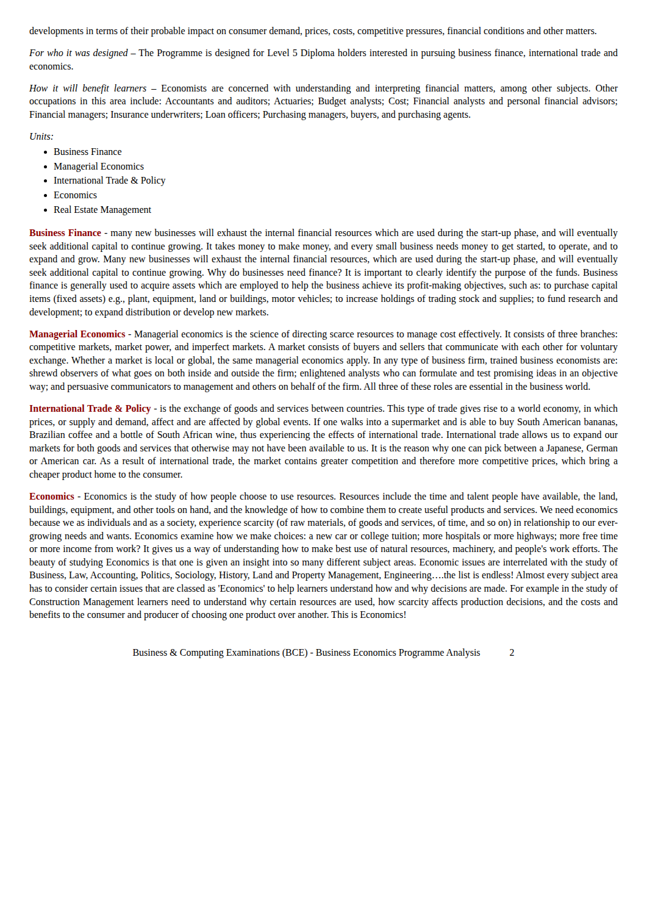developments in terms of their probable impact on consumer demand, prices, costs, competitive pressures, financial conditions and other matters.
For who it was designed – The Programme is designed for Level 5 Diploma holders interested in pursuing business finance, international trade and economics.
How it will benefit learners – Economists are concerned with understanding and interpreting financial matters, among other subjects. Other occupations in this area include: Accountants and auditors; Actuaries; Budget analysts; Cost; Financial analysts and personal financial advisors; Financial managers; Insurance underwriters; Loan officers; Purchasing managers, buyers, and purchasing agents.
Units:
Business Finance
Managerial Economics
International Trade & Policy
Economics
Real Estate Management
Business Finance - many new businesses will exhaust the internal financial resources which are used during the start-up phase, and will eventually seek additional capital to continue growing. It takes money to make money, and every small business needs money to get started, to operate, and to expand and grow. Many new businesses will exhaust the internal financial resources, which are used during the start-up phase, and will eventually seek additional capital to continue growing. Why do businesses need finance? It is important to clearly identify the purpose of the funds. Business finance is generally used to acquire assets which are employed to help the business achieve its profit-making objectives, such as: to purchase capital items (fixed assets) e.g., plant, equipment, land or buildings, motor vehicles; to increase holdings of trading stock and supplies; to fund research and development; to expand distribution or develop new markets.
Managerial Economics - Managerial economics is the science of directing scarce resources to manage cost effectively. It consists of three branches: competitive markets, market power, and imperfect markets. A market consists of buyers and sellers that communicate with each other for voluntary exchange. Whether a market is local or global, the same managerial economics apply. In any type of business firm, trained business economists are: shrewd observers of what goes on both inside and outside the firm; enlightened analysts who can formulate and test promising ideas in an objective way; and persuasive communicators to management and others on behalf of the firm. All three of these roles are essential in the business world.
International Trade & Policy - is the exchange of goods and services between countries. This type of trade gives rise to a world economy, in which prices, or supply and demand, affect and are affected by global events. If one walks into a supermarket and is able to buy South American bananas, Brazilian coffee and a bottle of South African wine, thus experiencing the effects of international trade. International trade allows us to expand our markets for both goods and services that otherwise may not have been available to us. It is the reason why one can pick between a Japanese, German or American car. As a result of international trade, the market contains greater competition and therefore more competitive prices, which bring a cheaper product home to the consumer.
Economics - Economics is the study of how people choose to use resources. Resources include the time and talent people have available, the land, buildings, equipment, and other tools on hand, and the knowledge of how to combine them to create useful products and services. We need economics because we as individuals and as a society, experience scarcity (of raw materials, of goods and services, of time, and so on) in relationship to our ever-growing needs and wants. Economics examine how we make choices: a new car or college tuition; more hospitals or more highways; more free time or more income from work? It gives us a way of understanding how to make best use of natural resources, machinery, and people's work efforts. The beauty of studying Economics is that one is given an insight into so many different subject areas. Economic issues are interrelated with the study of Business, Law, Accounting, Politics, Sociology, History, Land and Property Management, Engineering….the list is endless! Almost every subject area has to consider certain issues that are classed as 'Economics' to help learners understand how and why decisions are made. For example in the study of Construction Management learners need to understand why certain resources are used, how scarcity affects production decisions, and the costs and benefits to the consumer and producer of choosing one product over another. This is Economics!
Business & Computing Examinations (BCE) - Business Economics Programme Analysis2